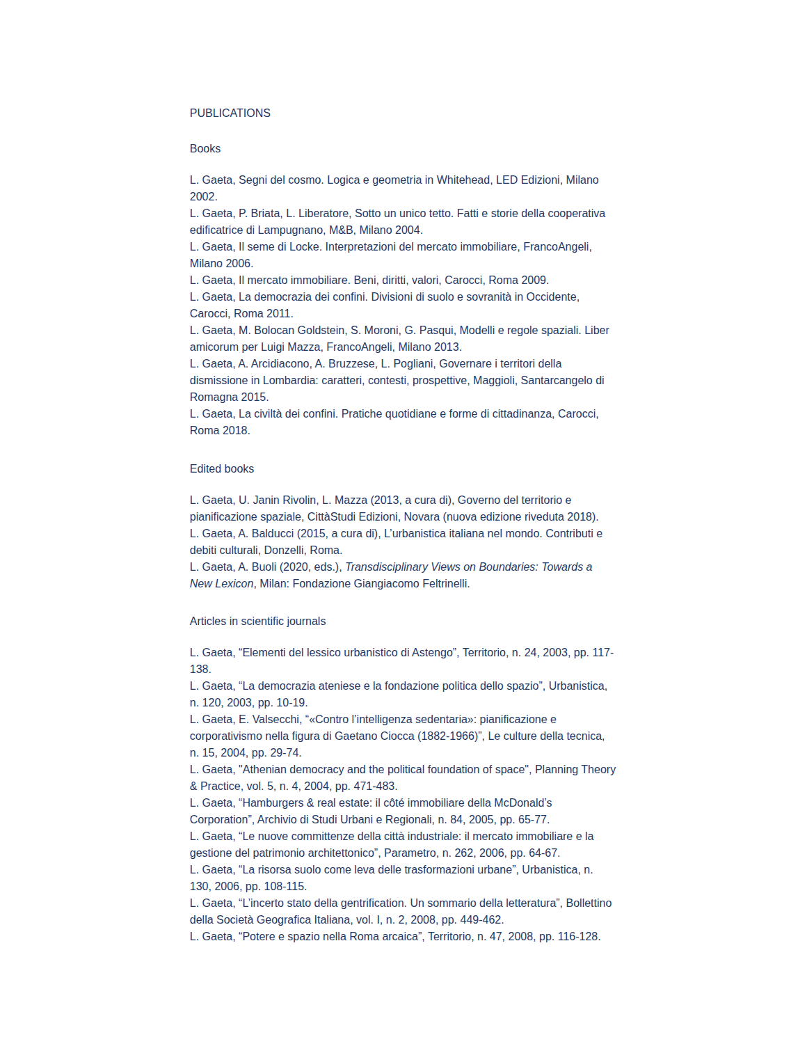PUBLICATIONS
Books
L. Gaeta, Segni del cosmo. Logica e geometria in Whitehead, LED Edizioni, Milano 2002.
L. Gaeta, P. Briata, L. Liberatore, Sotto un unico tetto. Fatti e storie della cooperativa edificatrice di Lampugnano, M&B, Milano 2004.
L. Gaeta, Il seme di Locke. Interpretazioni del mercato immobiliare, FrancoAngeli, Milano 2006.
L. Gaeta, Il mercato immobiliare. Beni, diritti, valori, Carocci, Roma 2009.
L. Gaeta, La democrazia dei confini. Divisioni di suolo e sovranità in Occidente, Carocci, Roma 2011.
L. Gaeta, M. Bolocan Goldstein, S. Moroni, G. Pasqui, Modelli e regole spaziali. Liber amicorum per Luigi Mazza, FrancoAngeli, Milano 2013.
L. Gaeta, A. Arcidiacono, A. Bruzzese, L. Pogliani, Governare i territori della dismissione in Lombardia: caratteri, contesti, prospettive, Maggioli, Santarcangelo di Romagna 2015.
L. Gaeta, La civiltà dei confini. Pratiche quotidiane e forme di cittadinanza, Carocci, Roma 2018.
Edited books
L. Gaeta, U. Janin Rivolin, L. Mazza (2013, a cura di), Governo del territorio e pianificazione spaziale, CittàStudi Edizioni, Novara (nuova edizione riveduta 2018).
L. Gaeta, A. Balducci (2015, a cura di), L’urbanistica italiana nel mondo. Contributi e debiti culturali, Donzelli, Roma.
L. Gaeta, A. Buoli (2020, eds.), Transdisciplinary Views on Boundaries: Towards a New Lexicon, Milan: Fondazione Giangiacomo Feltrinelli.
Articles in scientific journals
L. Gaeta, “Elementi del lessico urbanistico di Astengo”, Territorio, n. 24, 2003, pp. 117-138.
L. Gaeta, “La democrazia ateniese e la fondazione politica dello spazio”, Urbanistica, n. 120, 2003, pp. 10-19.
L. Gaeta, E. Valsecchi, “«Contro l’intelligenza sedentaria»: pianificazione e corporativismo nella figura di Gaetano Ciocca (1882-1966)”, Le culture della tecnica, n. 15, 2004, pp. 29-74.
L. Gaeta, "Athenian democracy and the political foundation of space", Planning Theory & Practice, vol. 5, n. 4, 2004, pp. 471-483.
L. Gaeta, “Hamburgers & real estate: il côté immobiliare della McDonald’s Corporation”, Archivio di Studi Urbani e Regionali, n. 84, 2005, pp. 65-77.
L. Gaeta, “Le nuove committenze della città industriale: il mercato immobiliare e la gestione del patrimonio architettonico”, Parametro, n. 262, 2006, pp. 64-67.
L. Gaeta, “La risorsa suolo come leva delle trasformazioni urbane”, Urbanistica, n. 130, 2006, pp. 108-115.
L. Gaeta, “L’incerto stato della gentrification. Un sommario della letteratura”, Bollettino della Società Geografica Italiana, vol. I, n. 2, 2008, pp. 449-462.
L. Gaeta, “Potere e spazio nella Roma arcaica”, Territorio, n. 47, 2008, pp. 116-128.